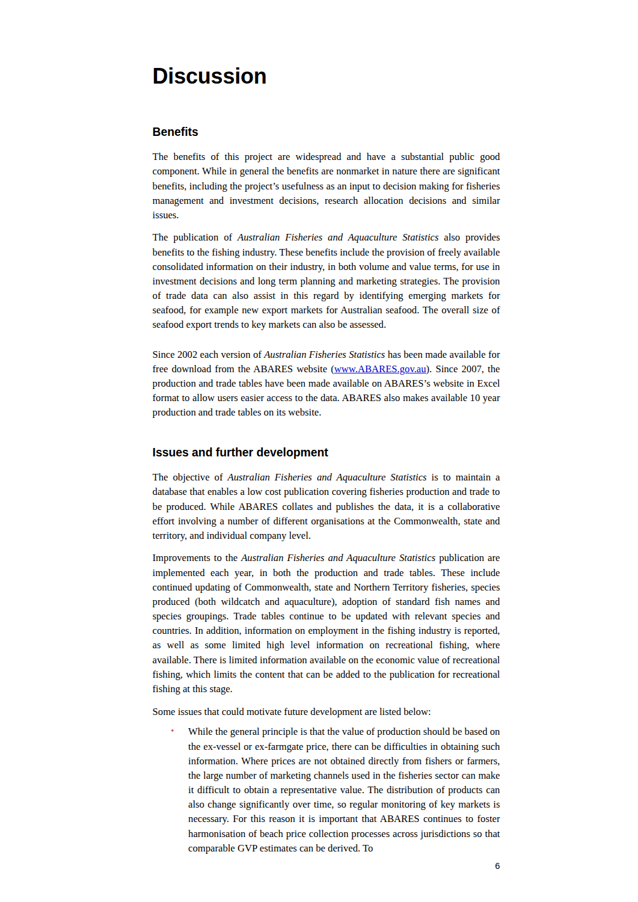Discussion
Benefits
The benefits of this project are widespread and have a substantial public good component. While in general the benefits are nonmarket in nature there are significant benefits, including the project’s usefulness as an input to decision making for fisheries management and investment decisions, research allocation decisions and similar issues.
The publication of Australian Fisheries and Aquaculture Statistics also provides benefits to the fishing industry. These benefits include the provision of freely available consolidated information on their industry, in both volume and value terms, for use in investment decisions and long term planning and marketing strategies. The provision of trade data can also assist in this regard by identifying emerging markets for seafood, for example new export markets for Australian seafood. The overall size of seafood export trends to key markets can also be assessed.
Since 2002 each version of Australian Fisheries Statistics has been made available for free download from the ABARES website (www.ABARES.gov.au). Since 2007, the production and trade tables have been made available on ABARES’s website in Excel format to allow users easier access to the data. ABARES also makes available 10 year production and trade tables on its website.
Issues and further development
The objective of Australian Fisheries and Aquaculture Statistics is to maintain a database that enables a low cost publication covering fisheries production and trade to be produced. While ABARES collates and publishes the data, it is a collaborative effort involving a number of different organisations at the Commonwealth, state and territory, and individual company level.
Improvements to the Australian Fisheries and Aquaculture Statistics publication are implemented each year, in both the production and trade tables. These include continued updating of Commonwealth, state and Northern Territory fisheries, species produced (both wildcatch and aquaculture), adoption of standard fish names and species groupings. Trade tables continue to be updated with relevant species and countries. In addition, information on employment in the fishing industry is reported, as well as some limited high level information on recreational fishing, where available. There is limited information available on the economic value of recreational fishing, which limits the content that can be added to the publication for recreational fishing at this stage.
Some issues that could motivate future development are listed below:
While the general principle is that the value of production should be based on the ex-vessel or ex-farmgate price, there can be difficulties in obtaining such information. Where prices are not obtained directly from fishers or farmers, the large number of marketing channels used in the fisheries sector can make it difficult to obtain a representative value. The distribution of products can also change significantly over time, so regular monitoring of key markets is necessary. For this reason it is important that ABARES continues to foster harmonisation of beach price collection processes across jurisdictions so that comparable GVP estimates can be derived. To
6